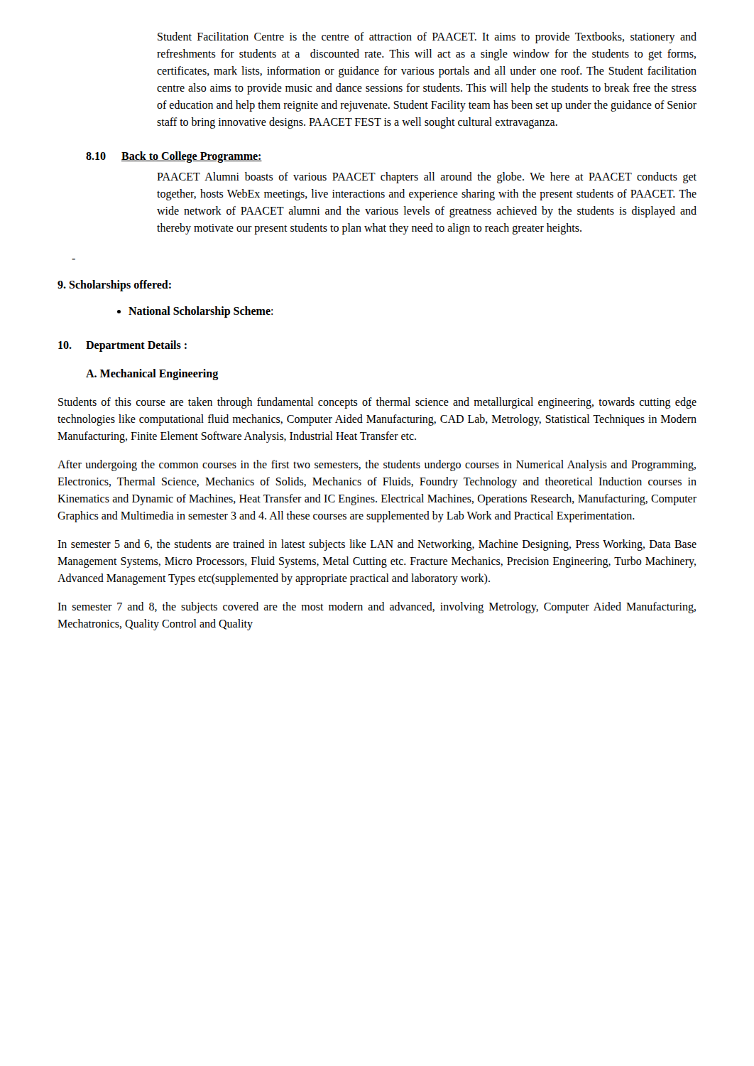Student Facilitation Centre is the centre of attraction of PAACET. It aims to provide Textbooks, stationery and refreshments for students at a discounted rate. This will act as a single window for the students to get forms, certificates, mark lists, information or guidance for various portals and all under one roof. The Student facilitation centre also aims to provide music and dance sessions for students. This will help the students to break free the stress of education and help them reignite and rejuvenate. Student Facility team has been set up under the guidance of Senior staff to bring innovative designs. PAACET FEST is a well sought cultural extravaganza.
8.10
Back to College Programme:
PAACET Alumni boasts of various PAACET chapters all around the globe. We here at PAACET conducts get together, hosts WebEx meetings, live interactions and experience sharing with the present students of PAACET. The wide network of PAACET alumni and the various levels of greatness achieved by the students is displayed and thereby motivate our present students to plan what they need to align to reach greater heights.
-
9. Scholarships offered:
National Scholarship Scheme:
10.
Department Details :
A. Mechanical Engineering
Students of this course are taken through fundamental concepts of thermal science and metallurgical engineering, towards cutting edge technologies like computational fluid mechanics, Computer Aided Manufacturing, CAD Lab, Metrology, Statistical Techniques in Modern Manufacturing, Finite Element Software Analysis, Industrial Heat Transfer etc.
After undergoing the common courses in the first two semesters, the students undergo courses in Numerical Analysis and Programming, Electronics, Thermal Science, Mechanics of Solids, Mechanics of Fluids, Foundry Technology and theoretical Induction courses in Kinematics and Dynamic of Machines, Heat Transfer and IC Engines. Electrical Machines, Operations Research, Manufacturing, Computer Graphics and Multimedia in semester 3 and 4. All these courses are supplemented by Lab Work and Practical Experimentation.
In semester 5 and 6, the students are trained in latest subjects like LAN and Networking, Machine Designing, Press Working, Data Base Management Systems, Micro Processors, Fluid Systems, Metal Cutting etc. Fracture Mechanics, Precision Engineering, Turbo Machinery, Advanced Management Types etc(supplemented by appropriate practical and laboratory work).
In semester 7 and 8, the subjects covered are the most modern and advanced, involving Metrology, Computer Aided Manufacturing, Mechatronics, Quality Control and Quality